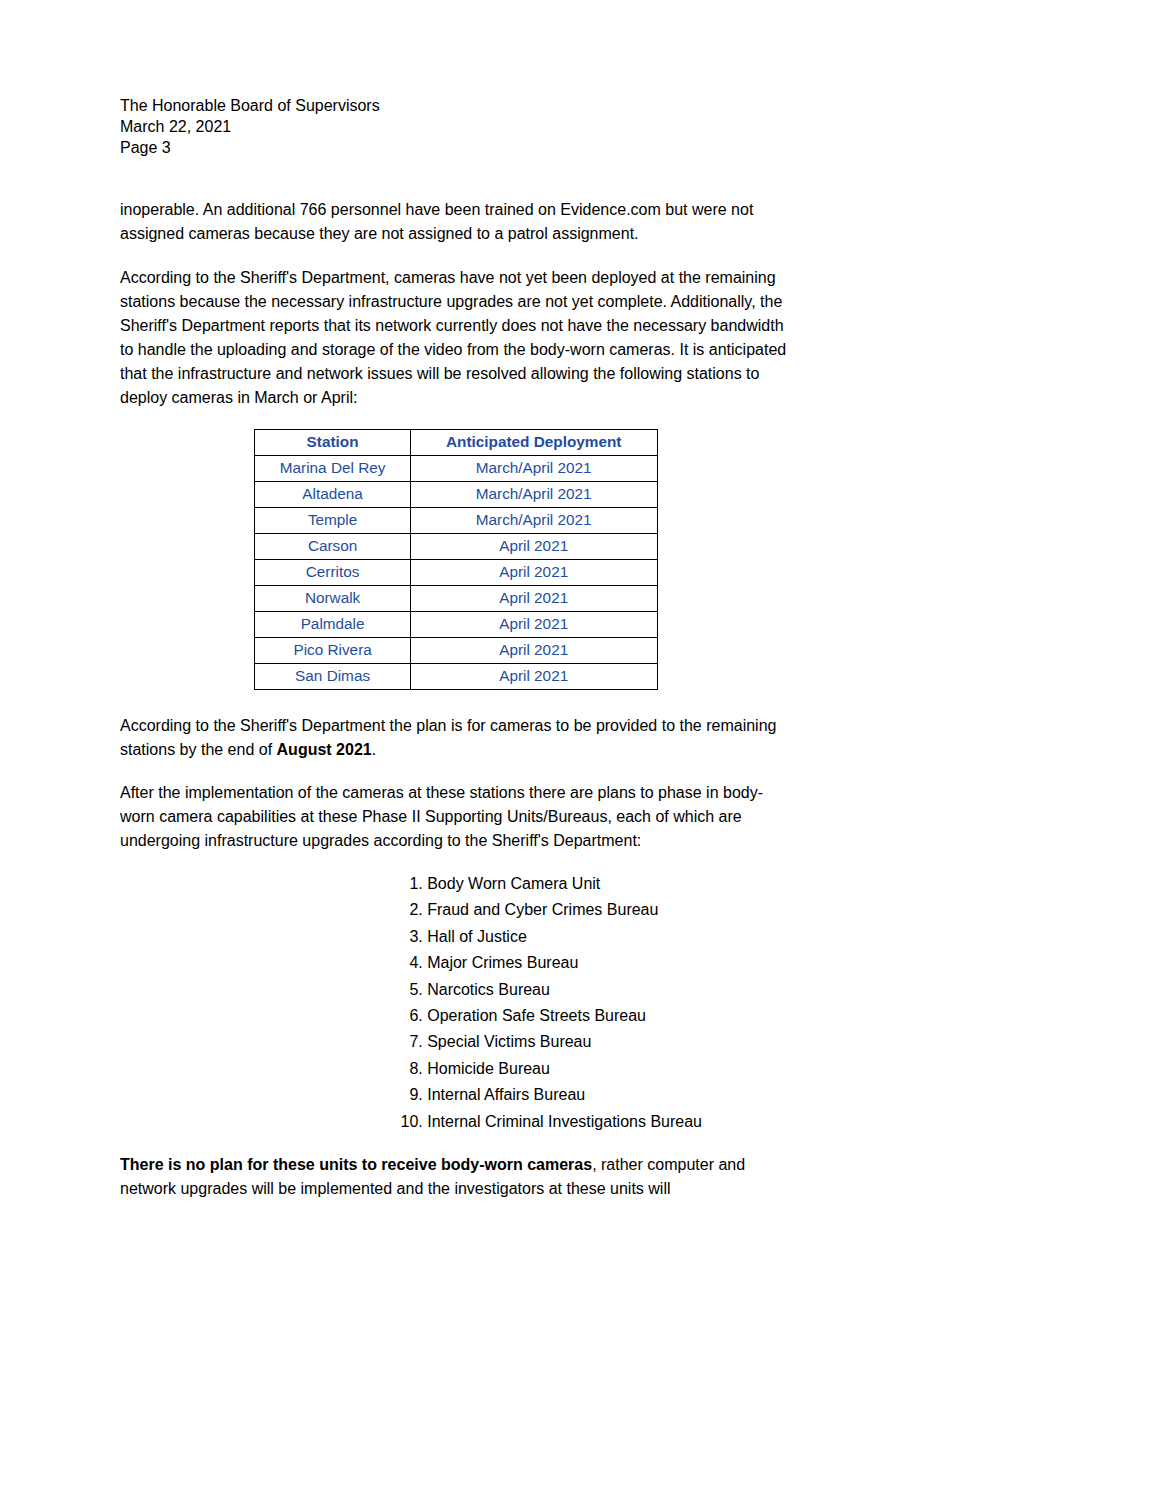The Honorable Board of Supervisors
March 22, 2021
Page 3
inoperable. An additional 766 personnel have been trained on Evidence.com but were not assigned cameras because they are not assigned to a patrol assignment.
According to the Sheriff's Department, cameras have not yet been deployed at the remaining stations because the necessary infrastructure upgrades are not yet complete. Additionally, the Sheriff's Department reports that its network currently does not have the necessary bandwidth to handle the uploading and storage of the video from the body-worn cameras. It is anticipated that the infrastructure and network issues will be resolved allowing the following stations to deploy cameras in March or April:
| Station | Anticipated Deployment |
| --- | --- |
| Marina Del Rey | March/April 2021 |
| Altadena | March/April 2021 |
| Temple | March/April 2021 |
| Carson | April 2021 |
| Cerritos | April 2021 |
| Norwalk | April 2021 |
| Palmdale | April 2021 |
| Pico Rivera | April 2021 |
| San Dimas | April 2021 |
According to the Sheriff's Department the plan is for cameras to be provided to the remaining stations by the end of August 2021.
After the implementation of the cameras at these stations there are plans to phase in body-worn camera capabilities at these Phase II Supporting Units/Bureaus, each of which are undergoing infrastructure upgrades according to the Sheriff's Department:
Body Worn Camera Unit
Fraud and Cyber Crimes Bureau
Hall of Justice
Major Crimes Bureau
Narcotics Bureau
Operation Safe Streets Bureau
Special Victims Bureau
Homicide Bureau
Internal Affairs Bureau
Internal Criminal Investigations Bureau
There is no plan for these units to receive body-worn cameras, rather computer and network upgrades will be implemented and the investigators at these units will